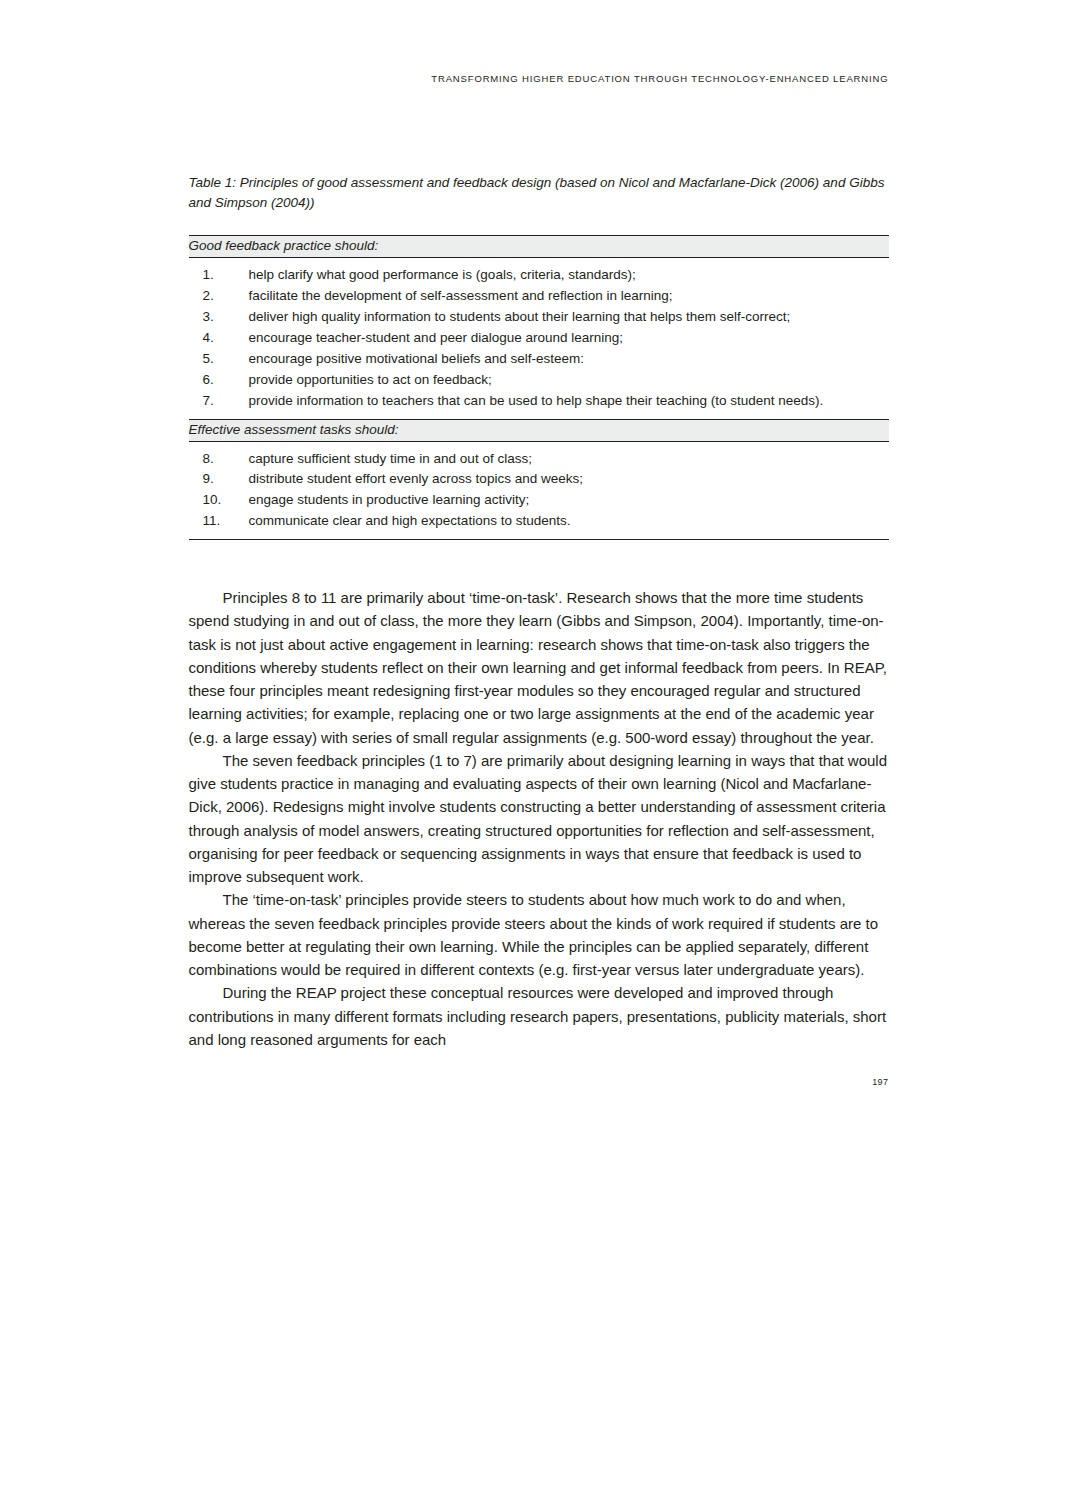Transforming Higher Education through Technology-Enhanced Learning
Table 1: Principles of good assessment and feedback design (based on Nicol and Macfarlane-Dick (2006) and Gibbs and Simpson (2004))
| Good feedback practice should: |
| 1. | help clarify what good performance is (goals, criteria, standards); |
| 2. | facilitate the development of self-assessment and reflection in learning; |
| 3. | deliver high quality information to students about their learning that helps them self-correct; |
| 4. | encourage teacher-student and peer dialogue around learning; |
| 5. | encourage positive motivational beliefs and self-esteem: |
| 6. | provide opportunities to act on feedback; |
| 7. | provide information to teachers that can be used to help shape their teaching (to student needs). |
| Effective assessment tasks should: |
| 8. | capture sufficient study time in and out of class; |
| 9. | distribute student effort evenly across topics and weeks; |
| 10. | engage students in productive learning activity; |
| 11. | communicate clear and high expectations to students. |
Principles 8 to 11 are primarily about ‘time-on-task’. Research shows that the more time students spend studying in and out of class, the more they learn (Gibbs and Simpson, 2004). Importantly, time-on-task is not just about active engagement in learning: research shows that time-on-task also triggers the conditions whereby students reflect on their own learning and get informal feedback from peers. In REAP, these four principles meant redesigning first-year modules so they encouraged regular and structured learning activities; for example, replacing one or two large assignments at the end of the academic year (e.g. a large essay) with series of small regular assignments (e.g. 500-word essay) throughout the year.
The seven feedback principles (1 to 7) are primarily about designing learning in ways that that would give students practice in managing and evaluating aspects of their own learning (Nicol and Macfarlane-Dick, 2006). Redesigns might involve students constructing a better understanding of assessment criteria through analysis of model answers, creating structured opportunities for reflection and self-assessment, organising for peer feedback or sequencing assignments in ways that ensure that feedback is used to improve subsequent work.
The ‘time-on-task’ principles provide steers to students about how much work to do and when, whereas the seven feedback principles provide steers about the kinds of work required if students are to become better at regulating their own learning. While the principles can be applied separately, different combinations would be required in different contexts (e.g. first-year versus later undergraduate years).
During the REAP project these conceptual resources were developed and improved through contributions in many different formats including research papers, presentations, publicity materials, short and long reasoned arguments for each
197